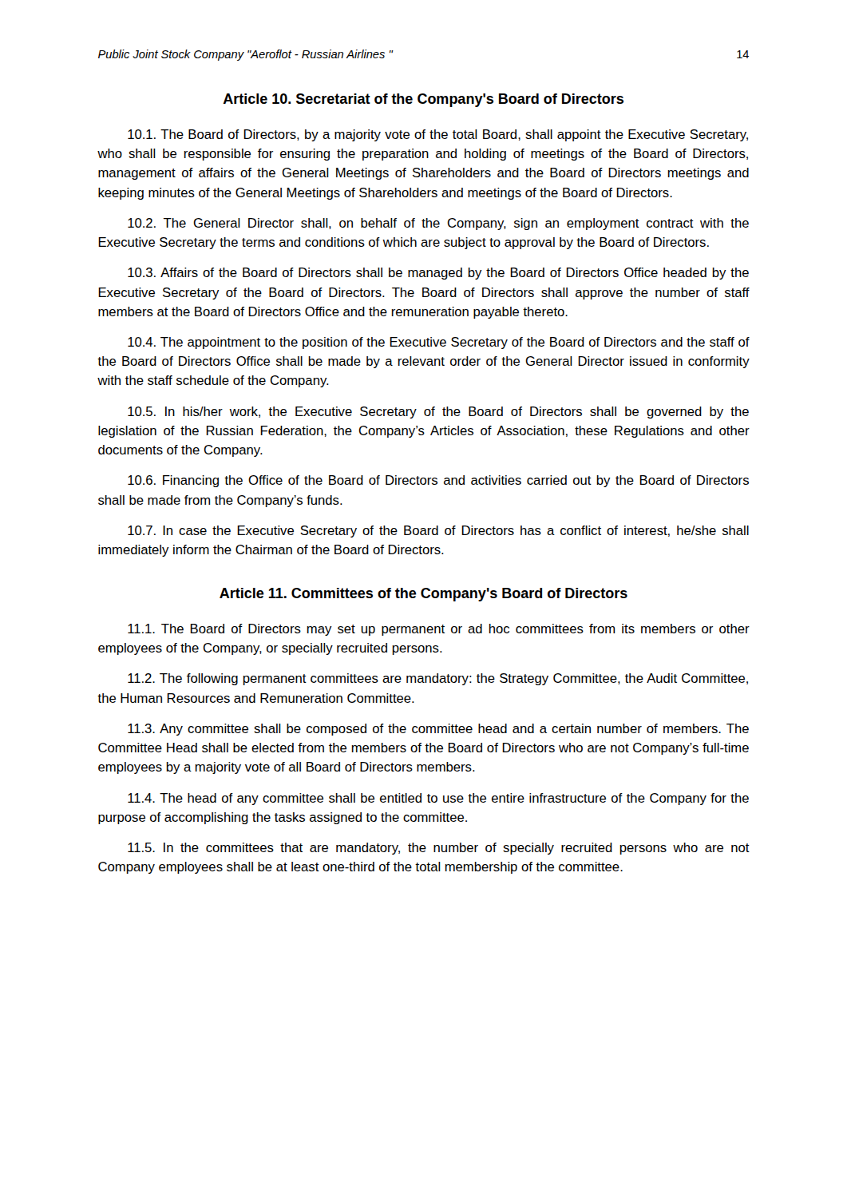Public Joint Stock Company "Aeroflot - Russian Airlines " 14
Article 10. Secretariat of the Company's Board of Directors
10.1. The Board of Directors, by a majority vote of the total Board, shall appoint the Executive Secretary, who shall be responsible for ensuring the preparation and holding of meetings of the Board of Directors, management of affairs of the General Meetings of Shareholders and the Board of Directors meetings and keeping minutes of the General Meetings of Shareholders and meetings of the Board of Directors.
10.2. The General Director shall, on behalf of the Company, sign an employment contract with the Executive Secretary the terms and conditions of which are subject to approval by the Board of Directors.
10.3. Affairs of the Board of Directors shall be managed by the Board of Directors Office headed by the Executive Secretary of the Board of Directors. The Board of Directors shall approve the number of staff members at the Board of Directors Office and the remuneration payable thereto.
10.4. The appointment to the position of the Executive Secretary of the Board of Directors and the staff of the Board of Directors Office shall be made by a relevant order of the General Director issued in conformity with the staff schedule of the Company.
10.5. In his/her work, the Executive Secretary of the Board of Directors shall be governed by the legislation of the Russian Federation, the Company’s Articles of Association, these Regulations and other documents of the Company.
10.6. Financing the Office of the Board of Directors and activities carried out by the Board of Directors shall be made from the Company’s funds.
10.7. In case the Executive Secretary of the Board of Directors has a conflict of interest, he/she shall immediately inform the Chairman of the Board of Directors.
Article 11. Committees of the Company's Board of Directors
11.1. The Board of Directors may set up permanent or ad hoc committees from its members or other employees of the Company, or specially recruited persons.
11.2. The following permanent committees are mandatory: the Strategy Committee, the Audit Committee, the Human Resources and Remuneration Committee.
11.3. Any committee shall be composed of the committee head and a certain number of members. The Committee Head shall be elected from the members of the Board of Directors who are not Company’s full-time employees by a majority vote of all Board of Directors members.
11.4. The head of any committee shall be entitled to use the entire infrastructure of the Company for the purpose of accomplishing the tasks assigned to the committee.
11.5. In the committees that are mandatory, the number of specially recruited persons who are not Company employees shall be at least one-third of the total membership of the committee.